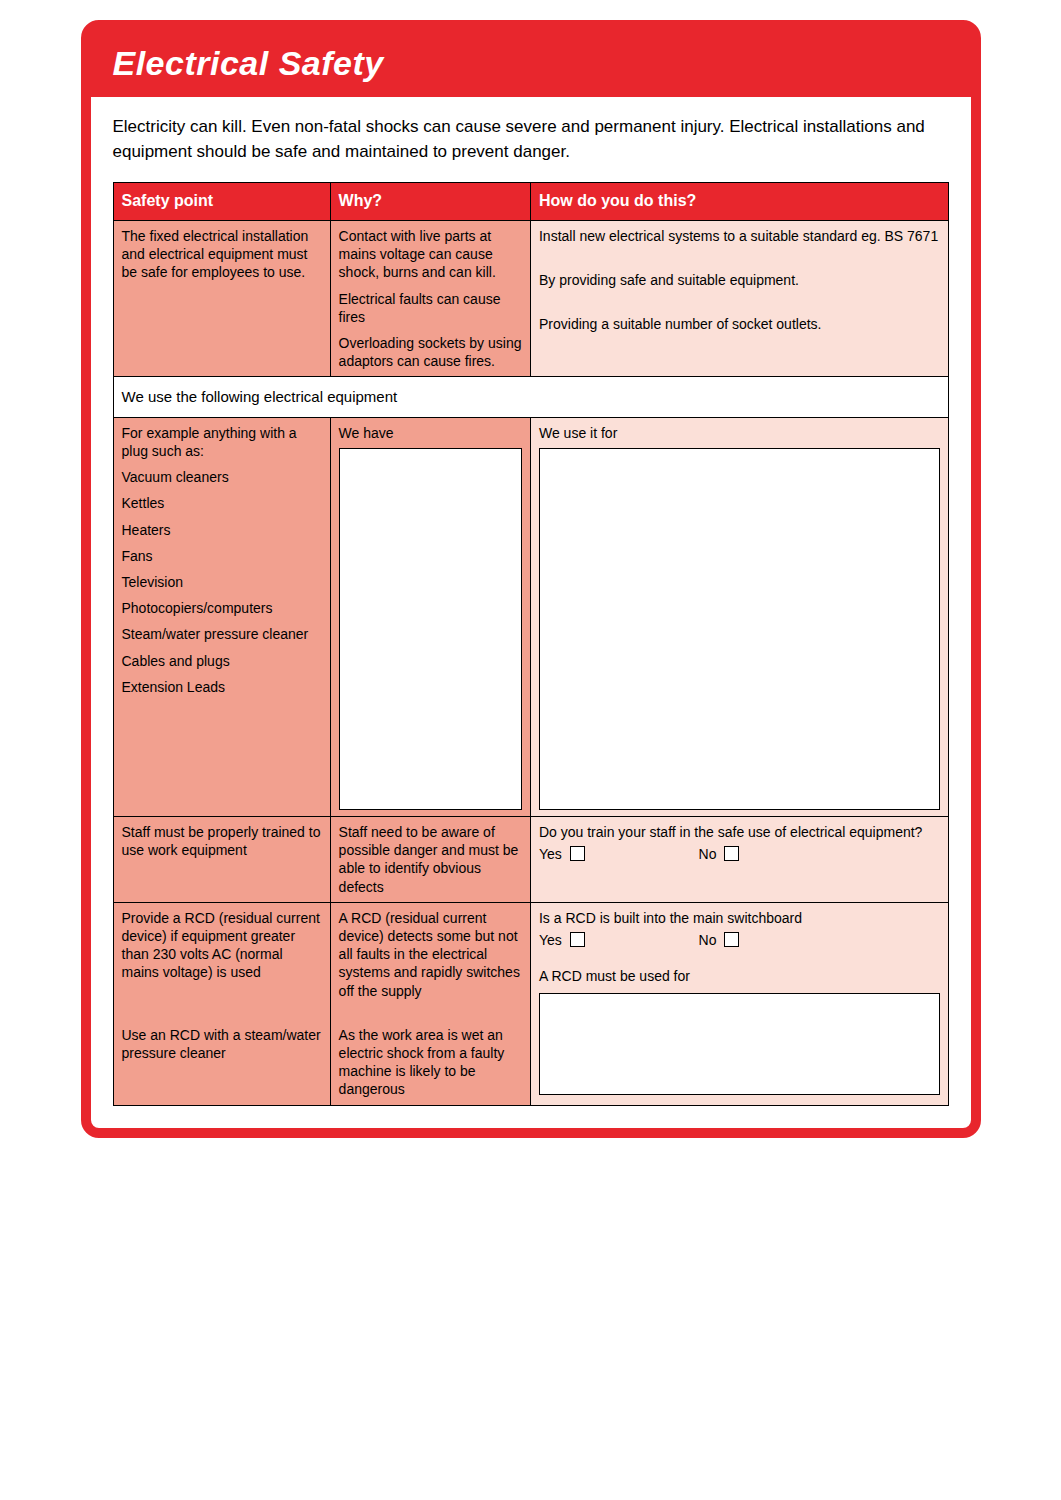Electrical Safety
Electricity can kill. Even non-fatal shocks can cause severe and permanent injury. Electrical installations and equipment should be safe and maintained to prevent danger.
| Safety point | Why? | How do you do this? |
| --- | --- | --- |
| The fixed electrical installation and electrical equipment must be safe for employees to use. | Contact with live parts at mains voltage can cause shock, burns and can kill. Electrical faults can cause fires Overloading sockets by using adaptors can cause fires. | Install new electrical systems to a suitable standard eg. BS 7671 By providing safe and suitable equipment. Providing a suitable number of socket outlets. |
| We use the following electrical equipment |
| For example anything with a plug such as: Vacuum cleaners Kettles Heaters Fans Television Photocopiers/computers Steam/water pressure cleaner Cables and plugs Extension Leads | We have | We use it for |
| Staff must be properly trained to use work equipment | Staff need to be aware of possible danger and must be able to identify obvious defects | Do you train your staff in the safe use of electrical equipment? Yes No |
| Provide a RCD (residual current device) if equipment greater than 230 volts AC (normal mains voltage) is used Use an RCD with a steam/water pressure cleaner | A RCD (residual current device) detects some but not all faults in the electrical systems and rapidly switches off the supply As the work area is wet an electric shock from a faulty machine is likely to be dangerous | Is a RCD is built into the main switchboard Yes No A RCD must be used for |